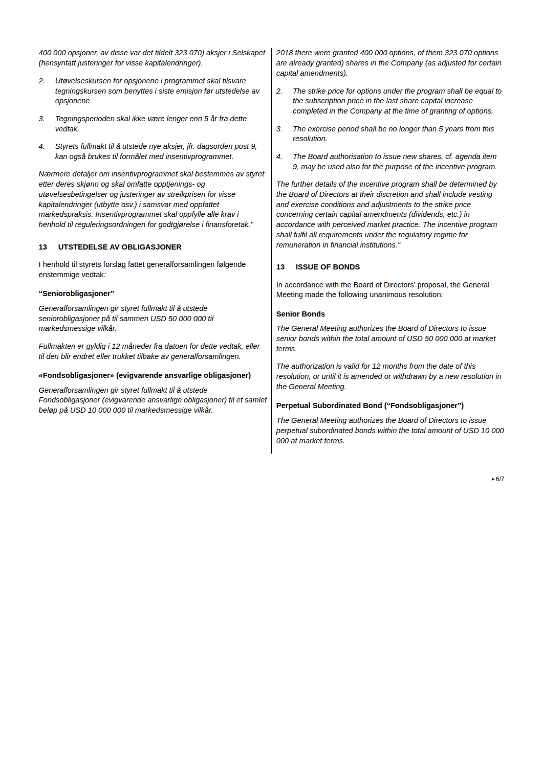| 400 000 opsjoner, av disse var det tildelt 323 070) aksjer i Selskapet (hensyntatt justeringer for visse kapitalendringer). 2. Utøvelseskursen for opsjonene i programmet skal tilsvare tegningskursen som benyttes i siste emisjon før utstedelse av opsjonene. 3. Tegningsperioden skal ikke være lenger enn 5 år fra dette vedtak. 4. Styrets fullmakt til å utstede nye aksjer, jfr. dagsorden post 9, kan også brukes til formålet med insentivprogrammet. Nærmere detaljer om insentivprogrammet skal bestemmes av styret etter deres skjønn og skal omfatte opptjenings- og utøvelsesbetingelser og justeringer av streikprisen for visse kapitalendringer (utbytte osv.) i samsvar med oppfattet markedspraksis. Insentivprogrammet skal oppfylle alle krav i henhold til reguleringsordningen for godtgjørelse i finansforetak." 13 UTSTEDELSE AV OBLIGASJONER I henhold til styrets forslag fattet generalforsamlingen følgende enstemmige vedtak : “Seniorobligasjoner” Generalforsamlingen gir styret fullmakt til å utstede seniorobligasjoner på til sammen USD 50 000 000 til markedsmessige vilkår. Fullmakten er gyldig i 12 måneder fra datoen for dette vedtak, eller til den blir endret eller trukket tilbake av generalforsamlingen. «Fondsobligasjoner» (evigvarende ansvarlige obligasjoner) Generalforsamlingen gir styret fullmakt til å utstede Fondsobligasjoner (evigvarende ansvarlige obligasjoner) til et samlet beløp på USD 10 000 000 til markedsmessige vilkår. | 2018 there were granted 400 000 options, of them 323 070 options are already granted) shares in the Company (as adjusted for certain capital amendments). 2. The strike price for options under the program shall be equal to the subscription price in the last share capital increase completed in the Company at the time of granting of options. 3. The exercise period shall be no longer than 5 years from this resolution. 4. The Board authorisation to issue new shares, cf. agenda item 9, may be used also for the purpose of the incentive program. The further details of the incentive program shall be determined by the Board of Directors at their discretion and shall include vesting and exercise conditions and adjustments to the strike price concerning certain capital amendments (dividends, etc.) in accordance with perceived market practice. The incentive program shall fulfil all requirements under the regulatory regime for remuneration in financial institutions." 13 ISSUE OF BONDS In accordance with the Board of Directors' proposal, the General Meeting made the following unanimous resolution: Senior Bonds The General Meeting authorizes the Board of Directors to issue senior bonds within the total amount of USD 50 000 000 at market terms. The authorization is valid for 12 months from the date of this resolution, or until it is amended or withdrawn by a new resolution in the General Meeting. Perpetual Subordinated Bond (“Fondsobligasjoner”) The General Meeting authorizes the Board of Directors to issue perpetual subordinated bonds within the total amount of USD 10 000 000 at market terms. |
▸6/7